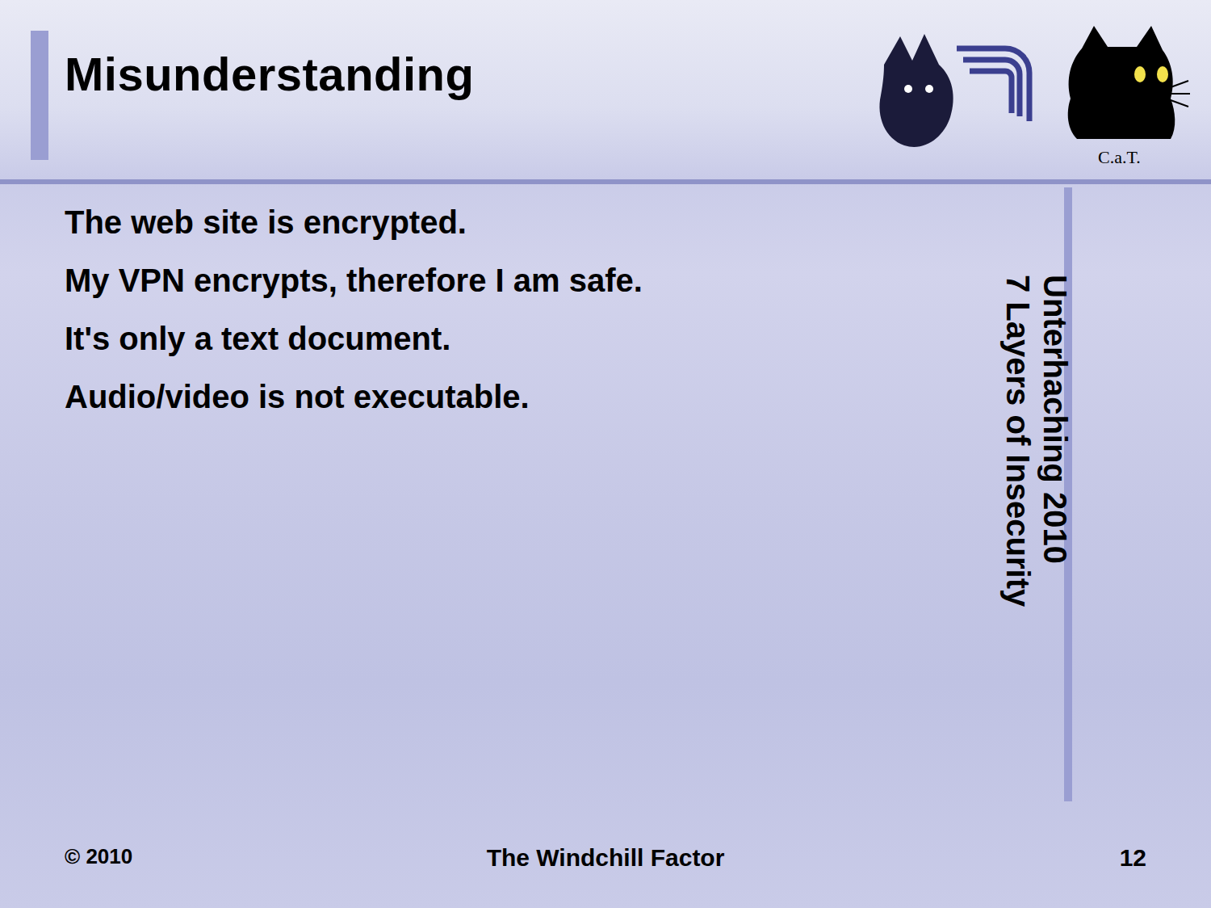Misunderstanding
C.a.T.
The web site is encrypted.
My VPN encrypts, therefore I am safe.
It's only a text document.
Audio/video is not executable.
Unterhaching 20107 Layers of Insecurity
© 2010 The Windchill Factor 12